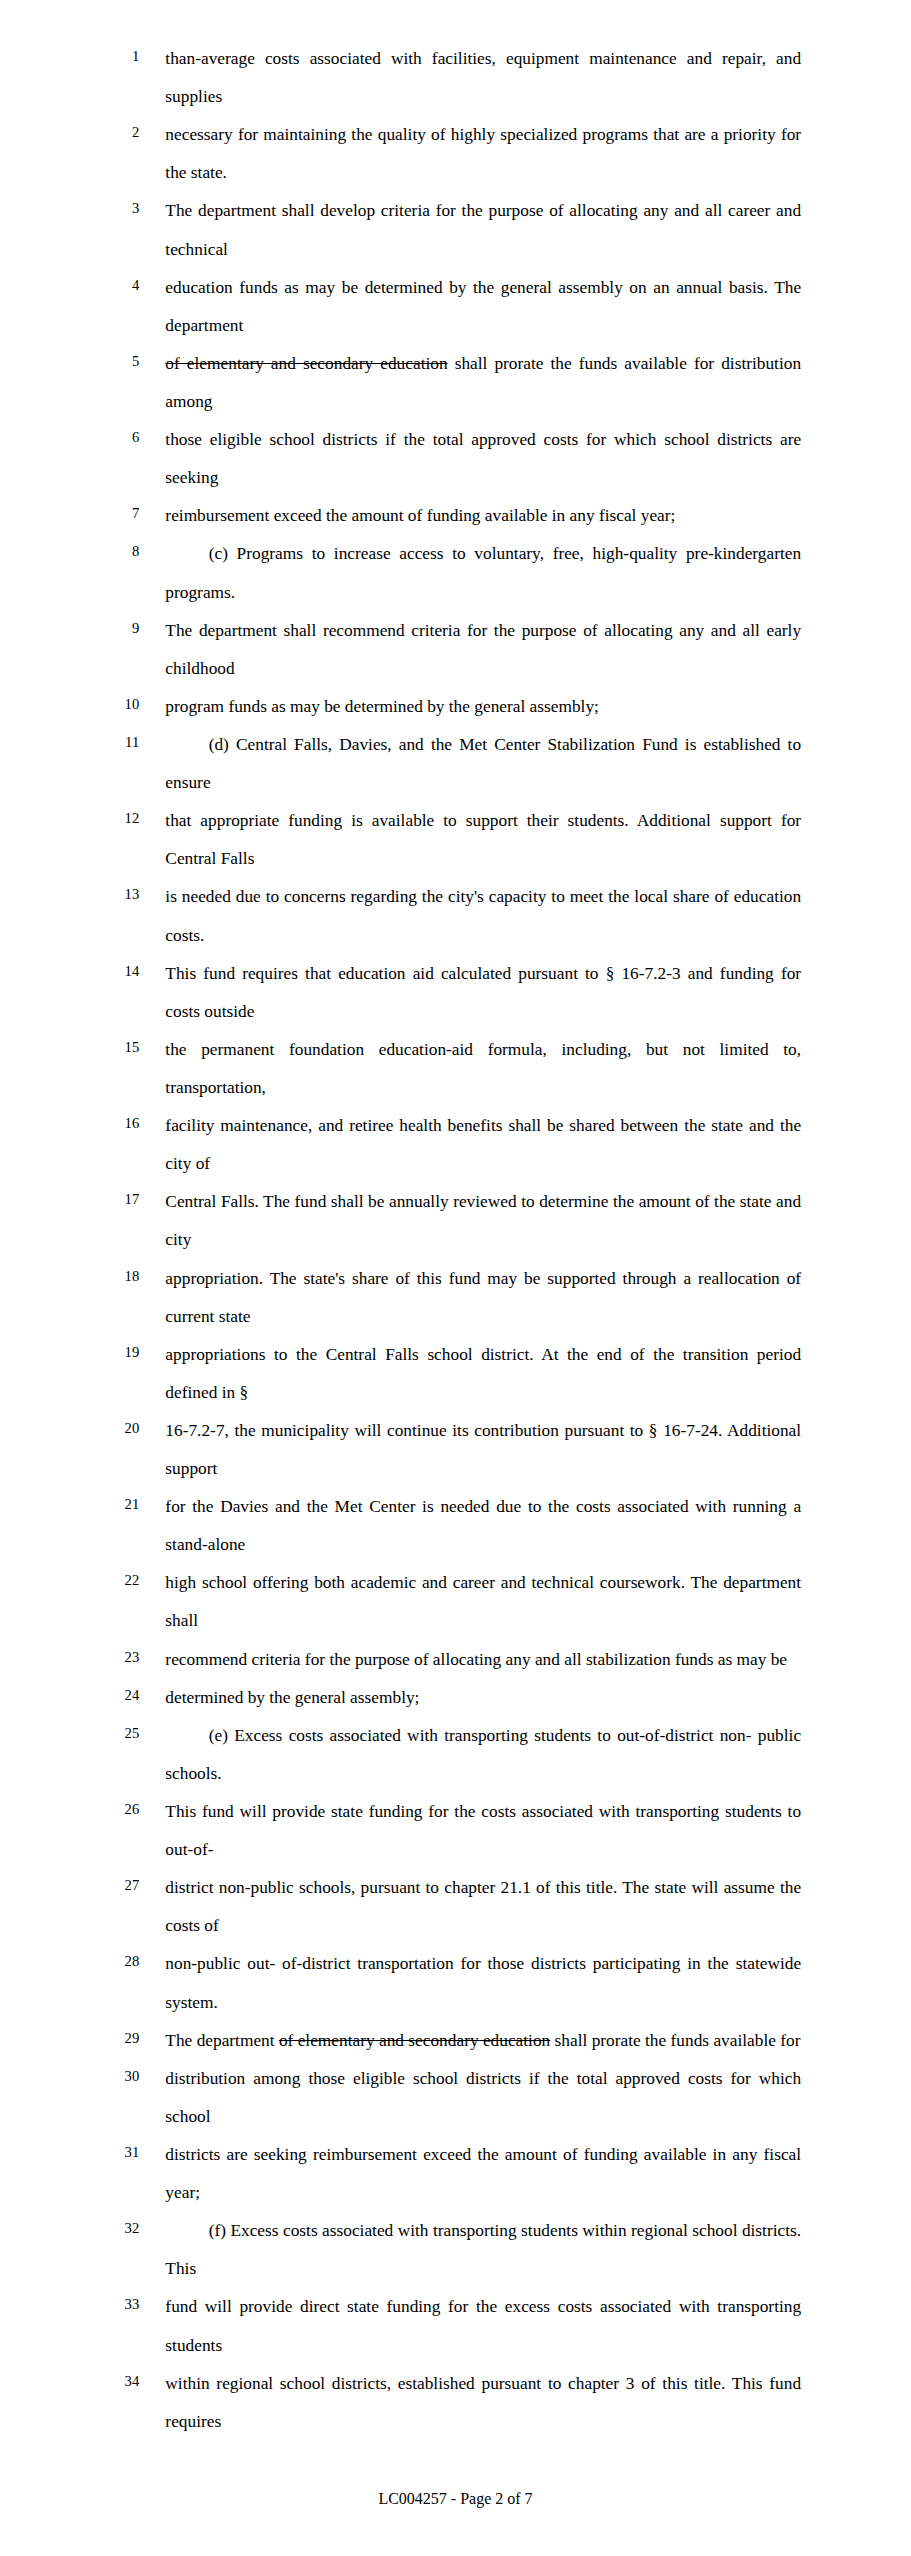than-average costs associated with facilities, equipment maintenance and repair, and supplies
necessary for maintaining the quality of highly specialized programs that are a priority for the state.
The department shall develop criteria for the purpose of allocating any and all career and technical
education funds as may be determined by the general assembly on an annual basis. The department
of elementary and secondary education shall prorate the funds available for distribution among
those eligible school districts if the total approved costs for which school districts are seeking
reimbursement exceed the amount of funding available in any fiscal year;
(c) Programs to increase access to voluntary, free, high-quality pre-kindergarten programs.
The department shall recommend criteria for the purpose of allocating any and all early childhood
program funds as may be determined by the general assembly;
(d) Central Falls, Davies, and the Met Center Stabilization Fund is established to ensure
that appropriate funding is available to support their students. Additional support for Central Falls
is needed due to concerns regarding the city's capacity to meet the local share of education costs.
This fund requires that education aid calculated pursuant to § 16-7.2-3 and funding for costs outside
the permanent foundation education-aid formula, including, but not limited to, transportation,
facility maintenance, and retiree health benefits shall be shared between the state and the city of
Central Falls. The fund shall be annually reviewed to determine the amount of the state and city
appropriation. The state's share of this fund may be supported through a reallocation of current state
appropriations to the Central Falls school district. At the end of the transition period defined in §
16-7.2-7, the municipality will continue its contribution pursuant to § 16-7-24. Additional support
for the Davies and the Met Center is needed due to the costs associated with running a stand-alone
high school offering both academic and career and technical coursework. The department shall
recommend criteria for the purpose of allocating any and all stabilization funds as may be
determined by the general assembly;
(e) Excess costs associated with transporting students to out-of-district non- public schools.
This fund will provide state funding for the costs associated with transporting students to out-of-
district non-public schools, pursuant to chapter 21.1 of this title. The state will assume the costs of
non-public out- of-district transportation for those districts participating in the statewide system.
The department of elementary and secondary education shall prorate the funds available for
distribution among those eligible school districts if the total approved costs for which school
districts are seeking reimbursement exceed the amount of funding available in any fiscal year;
(f) Excess costs associated with transporting students within regional school districts. This
fund will provide direct state funding for the excess costs associated with transporting students
within regional school districts, established pursuant to chapter 3 of this title. This fund requires
LC004257 - Page 2 of 7